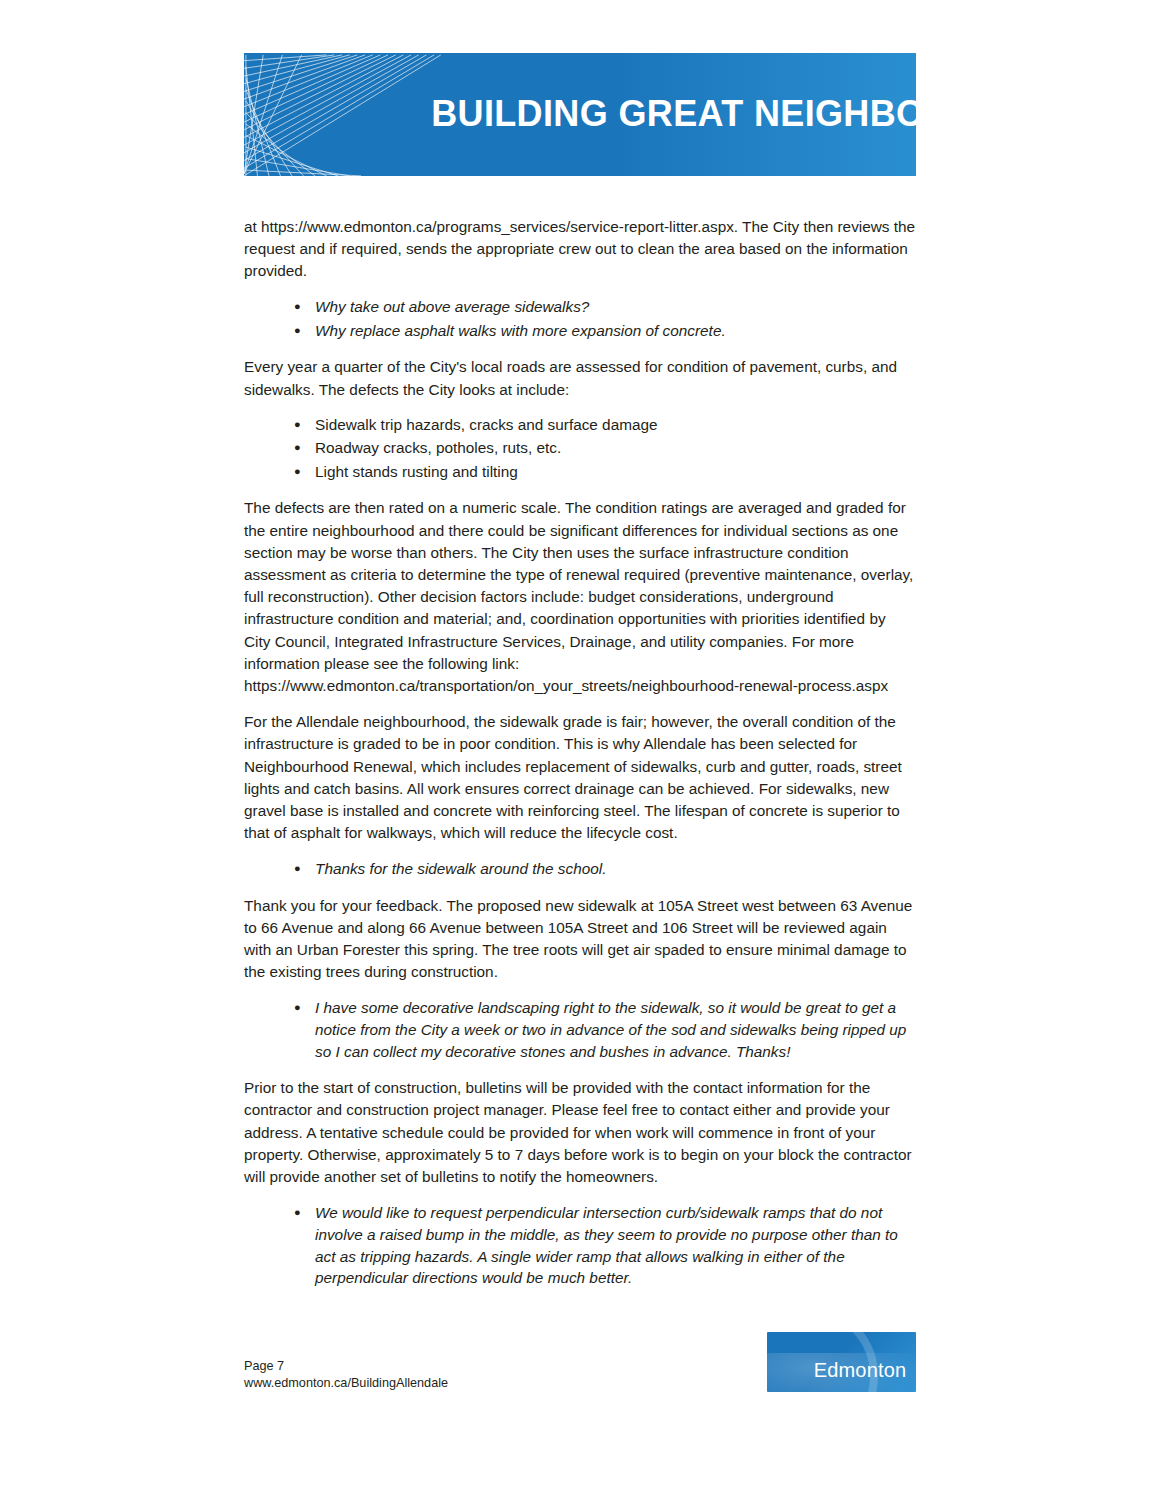BUILDING GREAT NEIGHBOURHOODS
at https://www.edmonton.ca/programs_services/service-report-litter.aspx. The City then reviews the request and if required, sends the appropriate crew out to clean the area based on the information provided.
Why take out above average sidewalks?
Why replace asphalt walks with more expansion of concrete.
Every year a quarter of the City's local roads are assessed for condition of pavement, curbs, and sidewalks. The defects the City looks at include:
Sidewalk trip hazards, cracks and surface damage
Roadway cracks, potholes, ruts, etc.
Light stands rusting and tilting
The defects are then rated on a numeric scale. The condition ratings are averaged and graded for the entire neighbourhood and there could be significant differences for individual sections as one section may be worse than others. The City then uses the surface infrastructure condition assessment as criteria to determine the type of renewal required (preventive maintenance, overlay, full reconstruction). Other decision factors include: budget considerations, underground infrastructure condition and material; and, coordination opportunities with priorities identified by City Council, Integrated Infrastructure Services, Drainage, and utility companies. For more information please see the following link: https://www.edmonton.ca/transportation/on_your_streets/neighbourhood-renewal-process.aspx
For the Allendale neighbourhood, the sidewalk grade is fair; however, the overall condition of the infrastructure is graded to be in poor condition. This is why Allendale has been selected for Neighbourhood Renewal, which includes replacement of sidewalks, curb and gutter, roads, street lights and catch basins. All work ensures correct drainage can be achieved. For sidewalks, new gravel base is installed and concrete with reinforcing steel. The lifespan of concrete is superior to that of asphalt for walkways, which will reduce the lifecycle cost.
Thanks for the sidewalk around the school.
Thank you for your feedback. The proposed new sidewalk at 105A Street west between 63 Avenue to 66 Avenue and along 66 Avenue between 105A Street and 106 Street will be reviewed again with an Urban Forester this spring. The tree roots will get air spaded to ensure minimal damage to the existing trees during construction.
I have some decorative landscaping right to the sidewalk, so it would be great to get a notice from the City a week or two in advance of the sod and sidewalks being ripped up so I can collect my decorative stones and bushes in advance. Thanks!
Prior to the start of construction, bulletins will be provided with the contact information for the contractor and construction project manager. Please feel free to contact either and provide your address. A tentative schedule could be provided for when work will commence in front of your property. Otherwise, approximately 5 to 7 days before work is to begin on your block the contractor will provide another set of bulletins to notify the homeowners.
We would like to request perpendicular intersection curb/sidewalk ramps that do not involve a raised bump in the middle, as they seem to provide no purpose other than to act as tripping hazards. A single wider ramp that allows walking in either of the perpendicular directions would be much better.
Page 7
www.edmonton.ca/BuildingAllendale
Edmonton